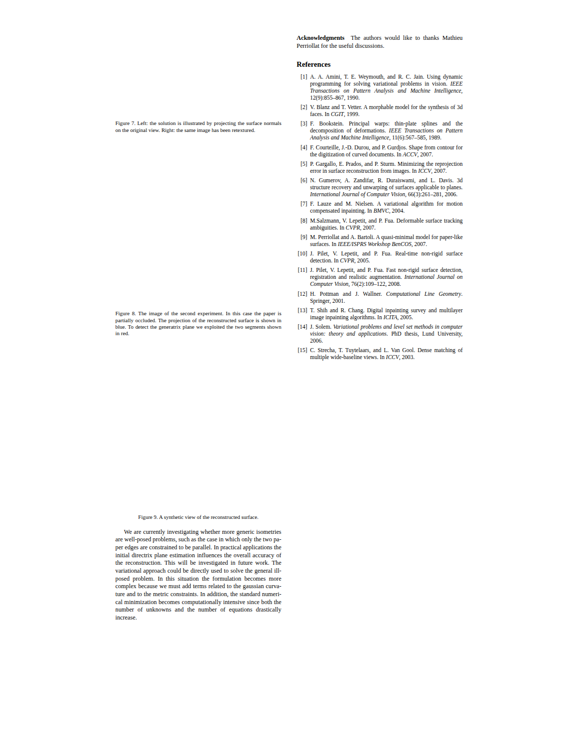Figure 7. Left: the solution is illustrated by projecting the surface normals on the original view. Right: the same image has been retextured.
Figure 8. The image of the second experiment. In this case the paper is partially occluded. The projection of the reconstructed surface is shown in blue. To detect the generatrix plane we exploited the two segments shown in red.
Figure 9. A synthetic view of the reconstructed surface.
We are currently investigating whether more generic isometries are well-posed problems, such as the case in which only the two paper edges are constrained to be parallel. In practical applications the initial directrix plane estimation influences the overall accuracy of the reconstruction. This will be investigated in future work. The variational approach could be directly used to solve the general ill-posed problem. In this situation the formulation becomes more complex because we must add terms related to the gaussian curvature and to the metric constraints. In addition, the standard numerical minimization becomes computationally intensive since both the number of unknowns and the number of equations drastically increase.
Acknowledgments
The authors would like to thanks Mathieu Perriollat for the useful discussions.
References
[1] A. A. Amini, T. E. Weymouth, and R. C. Jain. Using dynamic programming for solving variational problems in vision. IEEE Transactions on Pattern Analysis and Machine Intelligence, 12(9):855–867, 1990.
[2] V. Blanz and T. Vetter. A morphable model for the synthesis of 3d faces. In CGIT, 1999.
[3] F. Bookstein. Principal warps: thin-plate splines and the decomposition of deformations. IEEE Transactions on Pattern Analysis and Machine Intelligence, 11(6):567–585, 1989.
[4] F. Courteille, J.-D. Durou, and P. Gurdjos. Shape from contour for the digitization of curved documents. In ACCV, 2007.
[5] P. Gargallo, E. Prados, and P. Sturm. Minimizing the reprojection error in surface reconstruction from images. In ICCV, 2007.
[6] N. Gumerov, A. Zandifar, R. Duraiswami, and L. Davis. 3d structure recovery and unwarping of surfaces applicable to planes. International Journal of Computer Vision, 66(3):261–281, 2006.
[7] F. Lauze and M. Nielsen. A variational algorithm for motion compensated inpainting. In BMVC, 2004.
[8] M.Salzmann, V. Lepetit, and P. Fua. Deformable surface tracking ambiguities. In CVPR, 2007.
[9] M. Perriollat and A. Bartoli. A quasi-minimal model for paper-like surfaces. In IEEE/ISPRS Workshop BenCOS, 2007.
[10] J. Pilet, V. Lepetit, and P. Fua. Real-time non-rigid surface detection. In CVPR, 2005.
[11] J. Pilet, V. Lepetit, and P. Fua. Fast non-rigid surface detection, registration and realistic augmentation. International Journal on Computer Vision, 76(2):109–122, 2008.
[12] H. Pottman and J. Wallner. Computational Line Geometry. Springer, 2001.
[13] T. Shih and R. Chang. Digital inpainting survey and multilayer image inpainting algorithms. In ICITA, 2005.
[14] J. Solem. Variational problems and level set methods in computer vision: theory and applications. PhD thesis, Lund University, 2006.
[15] C. Strecha, T. Tuytelaars, and L. Van Gool. Dense matching of multiple wide-baseline views. In ICCV, 2003.